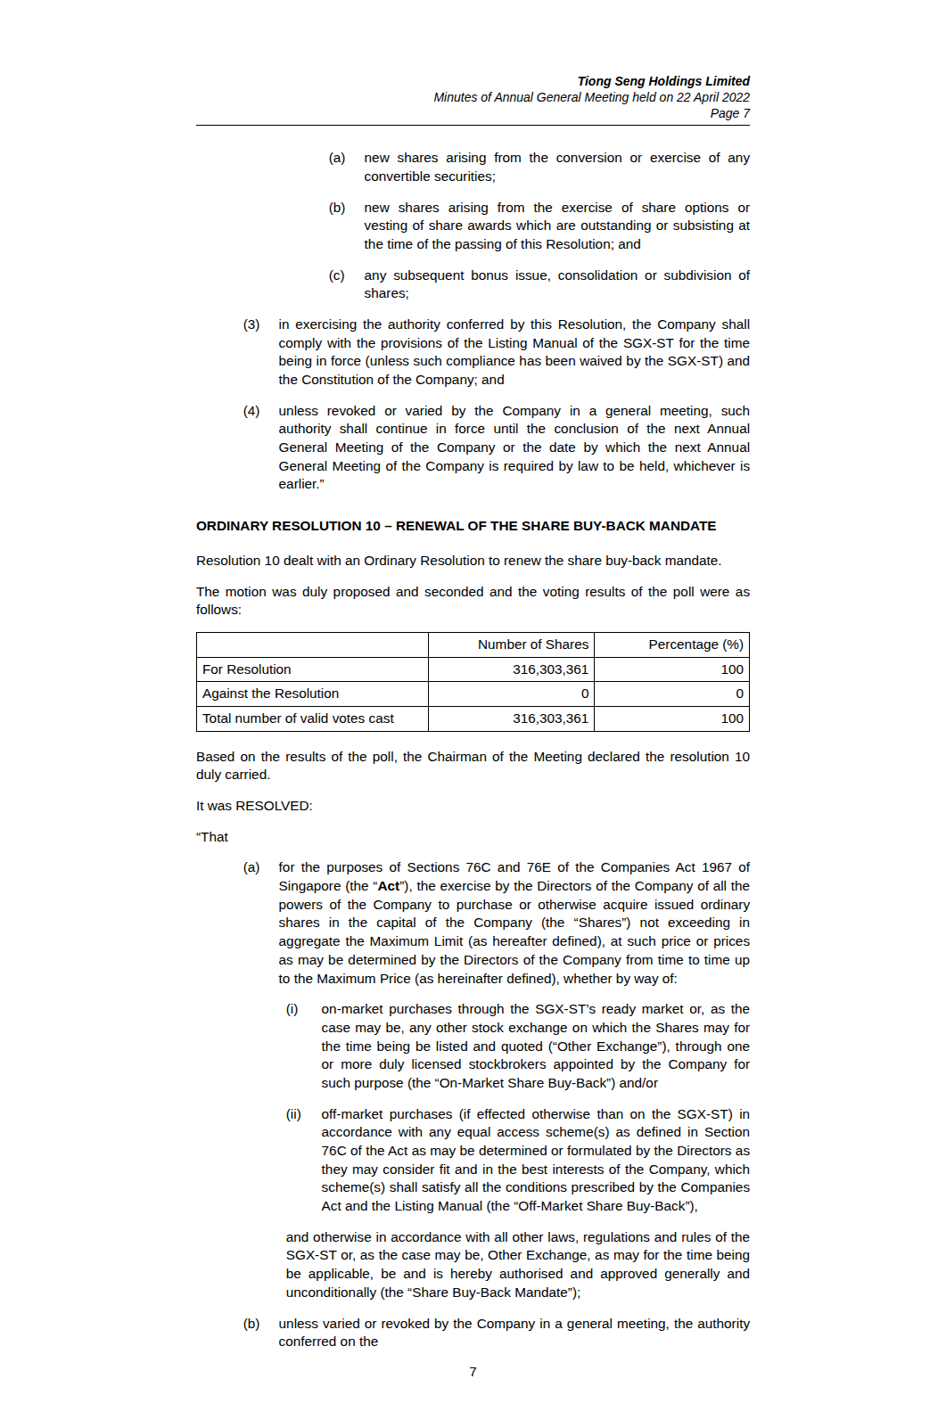Tiong Seng Holdings Limited
Minutes of Annual General Meeting held on 22 April 2022
Page 7
(a)
new shares arising from the conversion or exercise of any convertible securities;
(b)
new shares arising from the exercise of share options or vesting of share awards which are outstanding or subsisting at the time of the passing of this Resolution; and
(c)
any subsequent bonus issue, consolidation or subdivision of shares;
(3)
in exercising the authority conferred by this Resolution, the Company shall comply with the provisions of the Listing Manual of the SGX-ST for the time being in force (unless such compliance has been waived by the SGX-ST) and the Constitution of the Company; and
(4)
unless revoked or varied by the Company in a general meeting, such authority shall continue in force until the conclusion of the next Annual General Meeting of the Company or the date by which the next Annual General Meeting of the Company is required by law to be held, whichever is earlier.”
Ordinary Resolution 10 – Renewal of the Share Buy-Back Mandate
Resolution 10 dealt with an Ordinary Resolution to renew the share buy-back mandate.
The motion was duly proposed and seconded and the voting results of the poll were as follows:
| | Number of Shares | Percentage (%) |
| --- | --- | --- |
| For Resolution | 316,303,361 | 100 |
| Against the Resolution | 0 | 0 |
| Total number of valid votes cast | 316,303,361 | 100 |
Based on the results of the poll, the Chairman of the Meeting declared the resolution 10 duly carried.
It was RESOLVED:
“That
(a)
for the purposes of Sections 76C and 76E of the Companies Act 1967 of Singapore (the “Act”), the exercise by the Directors of the Company of all the powers of the Company to purchase or otherwise acquire issued ordinary shares in the capital of the Company (the “Shares”) not exceeding in aggregate the Maximum Limit (as hereafter defined), at such price or prices as may be determined by the Directors of the Company from time to time up to the Maximum Price (as hereinafter defined), whether by way of:
(i)
on-market purchases through the SGX-ST’s ready market or, as the case may be, any other stock exchange on which the Shares may for the time being be listed and quoted (“Other Exchange”), through one or more duly licensed stockbrokers appointed by the Company for such purpose (the “On-Market Share Buy-Back”) and/or
(ii)
off-market purchases (if effected otherwise than on the SGX-ST) in accordance with any equal access scheme(s) as defined in Section 76C of the Act as may be determined or formulated by the Directors as they may consider fit and in the best interests of the Company, which scheme(s) shall satisfy all the conditions prescribed by the Companies Act and the Listing Manual (the “Off-Market Share Buy-Back”),
and otherwise in accordance with all other laws, regulations and rules of the SGX-ST or, as the case may be, Other Exchange, as may for the time being be applicable, be and is hereby authorised and approved generally and unconditionally (the “Share Buy-Back Mandate”);
(b)
unless varied or revoked by the Company in a general meeting, the authority conferred on the
7